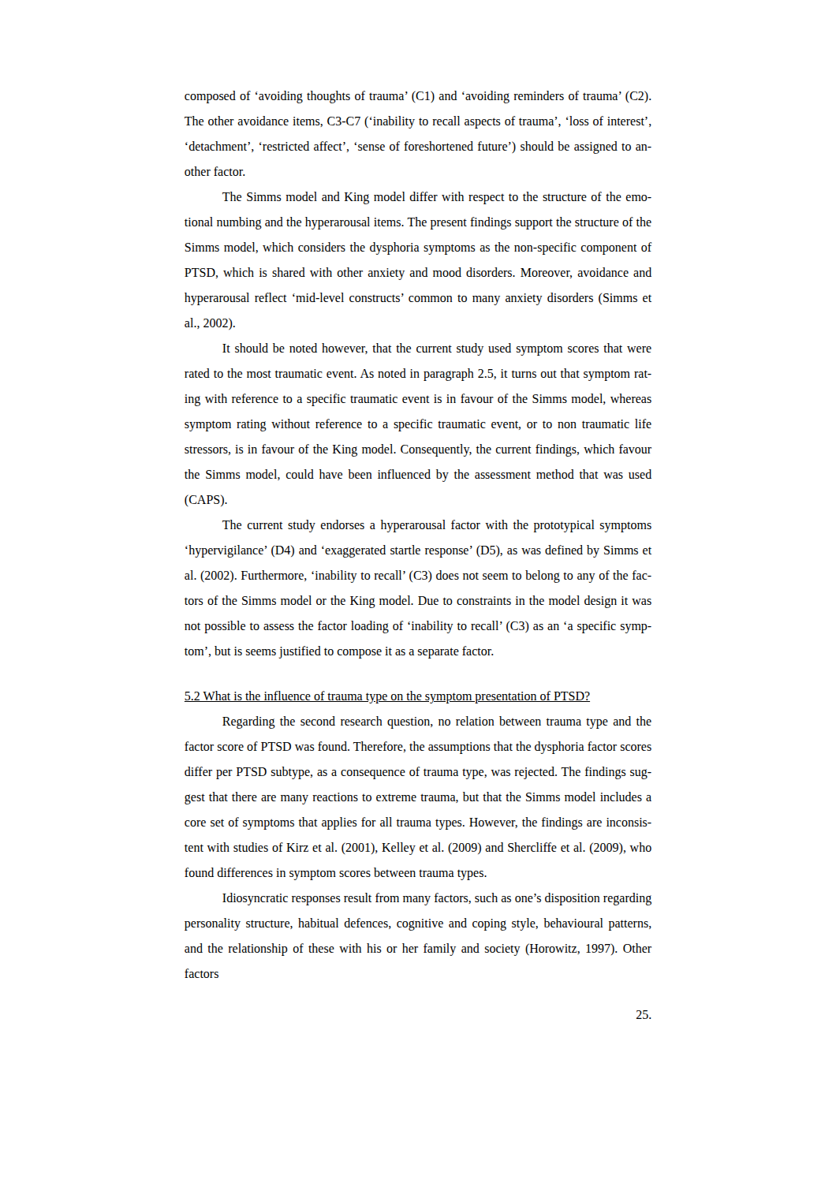composed of ‘avoiding thoughts of trauma’ (C1) and ‘avoiding reminders of trauma’ (C2). The other avoidance items, C3-C7 (‘inability to recall aspects of trauma’, ‘loss of interest’, ‘detachment’, ‘restricted affect’, ‘sense of foreshortened future’) should be assigned to another factor.
The Simms model and King model differ with respect to the structure of the emotional numbing and the hyperarousal items. The present findings support the structure of the Simms model, which considers the dysphoria symptoms as the non-specific component of PTSD, which is shared with other anxiety and mood disorders. Moreover, avoidance and hyperarousal reflect ‘mid-level constructs’ common to many anxiety disorders (Simms et al., 2002).
It should be noted however, that the current study used symptom scores that were rated to the most traumatic event. As noted in paragraph 2.5, it turns out that symptom rating with reference to a specific traumatic event is in favour of the Simms model, whereas symptom rating without reference to a specific traumatic event, or to non traumatic life stressors, is in favour of the King model. Consequently, the current findings, which favour the Simms model, could have been influenced by the assessment method that was used (CAPS).
The current study endorses a hyperarousal factor with the prototypical symptoms ‘hypervigilance’ (D4) and ‘exaggerated startle response’ (D5), as was defined by Simms et al. (2002). Furthermore, ‘inability to recall’ (C3) does not seem to belong to any of the factors of the Simms model or the King model. Due to constraints in the model design it was not possible to assess the factor loading of ‘inability to recall’ (C3) as an ‘a specific symptom’, but is seems justified to compose it as a separate factor.
5.2 What is the influence of trauma type on the symptom presentation of PTSD?
Regarding the second research question, no relation between trauma type and the factor score of PTSD was found. Therefore, the assumptions that the dysphoria factor scores differ per PTSD subtype, as a consequence of trauma type, was rejected. The findings suggest that there are many reactions to extreme trauma, but that the Simms model includes a core set of symptoms that applies for all trauma types. However, the findings are inconsistent with studies of Kirz et al. (2001), Kelley et al. (2009) and Shercliffe et al. (2009), who found differences in symptom scores between trauma types.
Idiosyncratic responses result from many factors, such as one’s disposition regarding personality structure, habitual defences, cognitive and coping style, behavioural patterns, and the relationship of these with his or her family and society (Horowitz, 1997). Other factors
25.